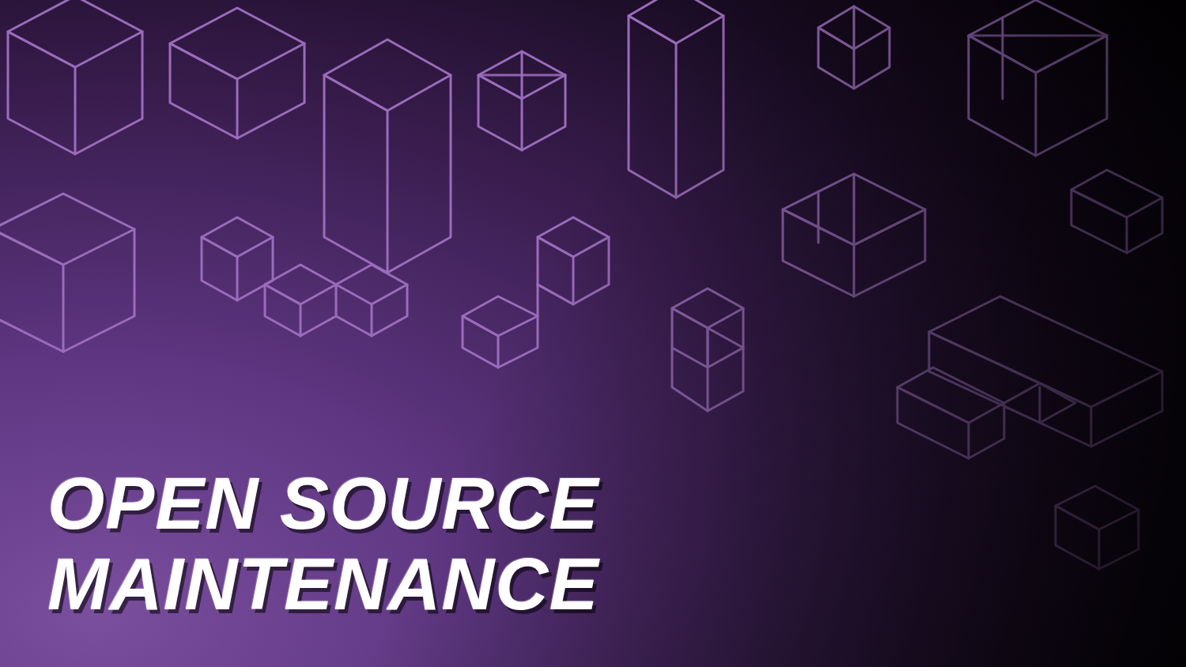Open Source Maintenance